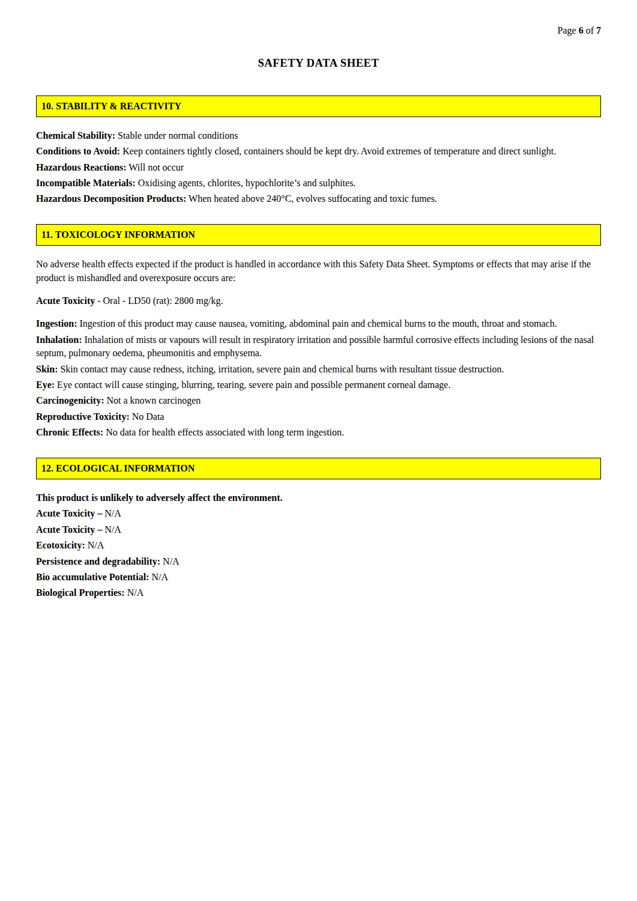Page 6 of 7
SAFETY DATA SHEET
10. STABILITY & REACTIVITY
Chemical Stability: Stable under normal conditions
Conditions to Avoid: Keep containers tightly closed, containers should be kept dry. Avoid extremes of temperature and direct sunlight.
Hazardous Reactions: Will not occur
Incompatible Materials: Oxidising agents, chlorites, hypochlorite’s and sulphites.
Hazardous Decomposition Products: When heated above 240°C, evolves suffocating and toxic fumes.
11. TOXICOLOGY INFORMATION
No adverse health effects expected if the product is handled in accordance with this Safety Data Sheet. Symptoms or effects that may arise if the product is mishandled and overexposure occurs are:
Acute Toxicity - Oral - LD50 (rat): 2800 mg/kg.
Ingestion: Ingestion of this product may cause nausea, vomiting, abdominal pain and chemical burns to the mouth, throat and stomach.
Inhalation: Inhalation of mists or vapours will result in respiratory irritation and possible harmful corrosive effects including lesions of the nasal septum, pulmonary oedema, pheumonitis and emphysema.
Skin: Skin contact may cause redness, itching, irritation, severe pain and chemical burns with resultant tissue destruction.
Eye: Eye contact will cause stinging, blurring, tearing, severe pain and possible permanent corneal damage.
Carcinogenicity: Not a known carcinogen
Reproductive Toxicity: No Data
Chronic Effects: No data for health effects associated with long term ingestion.
12. ECOLOGICAL INFORMATION
This product is unlikely to adversely affect the environment.
Acute Toxicity – N/A
Acute Toxicity – N/A
Ecotoxicity: N/A
Persistence and degradability: N/A
Bio accumulative Potential: N/A
Biological Properties: N/A